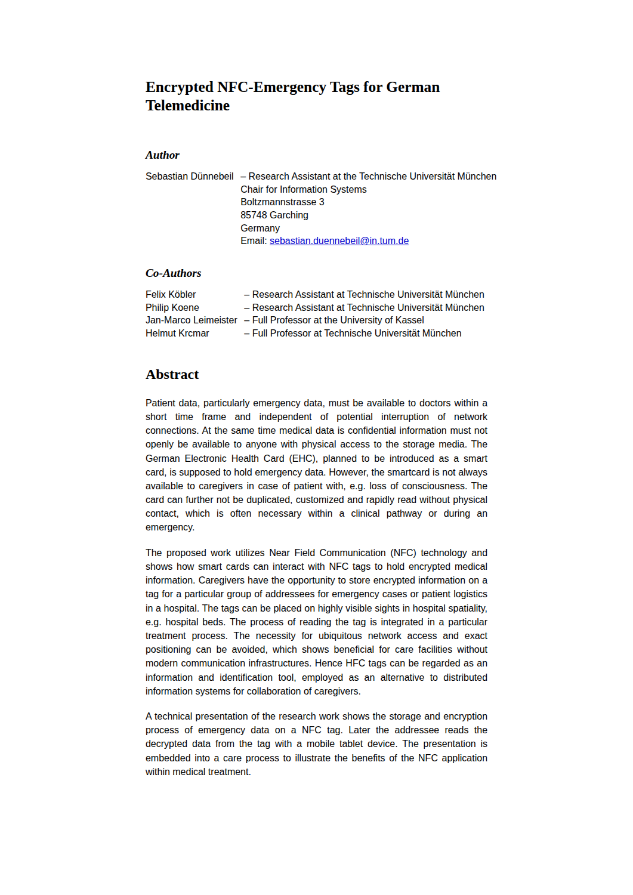Encrypted NFC-Emergency Tags for German Telemedicine
Author
| Sebastian Dünnebeil | – Research Assistant at the Technische Universität München |
| | Chair for Information Systems Boltzmannstrasse 3 85748 Garching Germany Email: sebastian.duennebeil@in.tum.de |
Co-Authors
| Felix Köbler | – Research Assistant at Technische Universität München |
| Philip Koene | – Research Assistant at Technische Universität München |
| Jan-Marco Leimeister | – Full Professor at the University of Kassel |
| Helmut Krcmar | – Full Professor at Technische Universität München |
Abstract
Patient data, particularly emergency data, must be available to doctors within a short time frame and independent of potential interruption of network connections. At the same time medical data is confidential information must not openly be available to anyone with physical access to the storage media. The German Electronic Health Card (EHC), planned to be introduced as a smart card, is supposed to hold emergency data. However, the smartcard is not always available to caregivers in case of patient with, e.g. loss of consciousness. The card can further not be duplicated, customized and rapidly read without physical contact, which is often necessary within a clinical pathway or during an emergency.
The proposed work utilizes Near Field Communication (NFC) technology and shows how smart cards can interact with NFC tags to hold encrypted medical information. Caregivers have the opportunity to store encrypted information on a tag for a particular group of addressees for emergency cases or patient logistics in a hospital. The tags can be placed on highly visible sights in hospital spatiality, e.g. hospital beds. The process of reading the tag is integrated in a particular treatment process. The necessity for ubiquitous network access and exact positioning can be avoided, which shows beneficial for care facilities without modern communication infrastructures. Hence HFC tags can be regarded as an information and identification tool, employed as an alternative to distributed information systems for collaboration of caregivers.
A technical presentation of the research work shows the storage and encryption process of emergency data on a NFC tag. Later the addressee reads the decrypted data from the tag with a mobile tablet device. The presentation is embedded into a care process to illustrate the benefits of the NFC application within medical treatment.